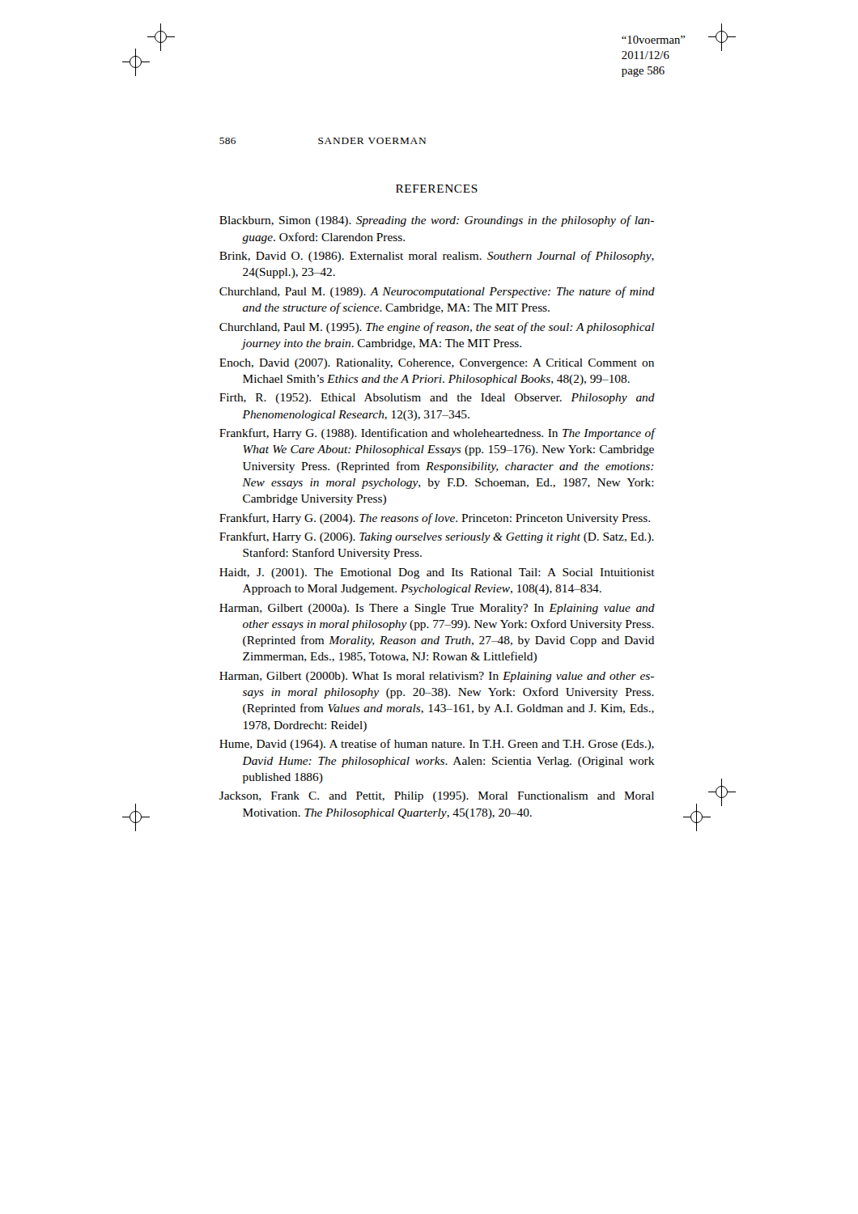“10voerman”
2011/12/6
page 586
586 SANDER VOERMAN
REFERENCES
Blackburn, Simon (1984). Spreading the word: Groundings in the philosophy of language. Oxford: Clarendon Press.
Brink, David O. (1986). Externalist moral realism. Southern Journal of Philosophy, 24(Suppl.), 23–42.
Churchland, Paul M. (1989). A Neurocomputational Perspective: The nature of mind and the structure of science. Cambridge, MA: The MIT Press.
Churchland, Paul M. (1995). The engine of reason, the seat of the soul: A philosophical journey into the brain. Cambridge, MA: The MIT Press.
Enoch, David (2007). Rationality, Coherence, Convergence: A Critical Comment on Michael Smith’s Ethics and the A Priori. Philosophical Books, 48(2), 99–108.
Firth, R. (1952). Ethical Absolutism and the Ideal Observer. Philosophy and Phenomenological Research, 12(3), 317–345.
Frankfurt, Harry G. (1988). Identification and wholeheartedness. In The Importance of What We Care About: Philosophical Essays (pp. 159–176). New York: Cambridge University Press. (Reprinted from Responsibility, character and the emotions: New essays in moral psychology, by F.D. Schoeman, Ed., 1987, New York: Cambridge University Press)
Frankfurt, Harry G. (2004). The reasons of love. Princeton: Princeton University Press.
Frankfurt, Harry G. (2006). Taking ourselves seriously & Getting it right (D. Satz, Ed.). Stanford: Stanford University Press.
Haidt, J. (2001). The Emotional Dog and Its Rational Tail: A Social Intuitionist Approach to Moral Judgement. Psychological Review, 108(4), 814–834.
Harman, Gilbert (2000a). Is There a Single True Morality? In Eplaining value and other essays in moral philosophy (pp. 77–99). New York: Oxford University Press. (Reprinted from Morality, Reason and Truth, 27–48, by David Copp and David Zimmerman, Eds., 1985, Totowa, NJ: Rowan & Littlefield)
Harman, Gilbert (2000b). What Is moral relativism? In Eplaining value and other essays in moral philosophy (pp. 20–38). New York: Oxford University Press. (Reprinted from Values and morals, 143–161, by A.I. Goldman and J. Kim, Eds., 1978, Dordrecht: Reidel)
Hume, David (1964). A treatise of human nature. In T.H. Green and T.H. Grose (Eds.), David Hume: The philosophical works. Aalen: Scientia Verlag. (Original work published 1886)
Jackson, Frank C. and Pettit, Philip (1995). Moral Functionalism and Moral Motivation. The Philosophical Quarterly, 45(178), 20–40.